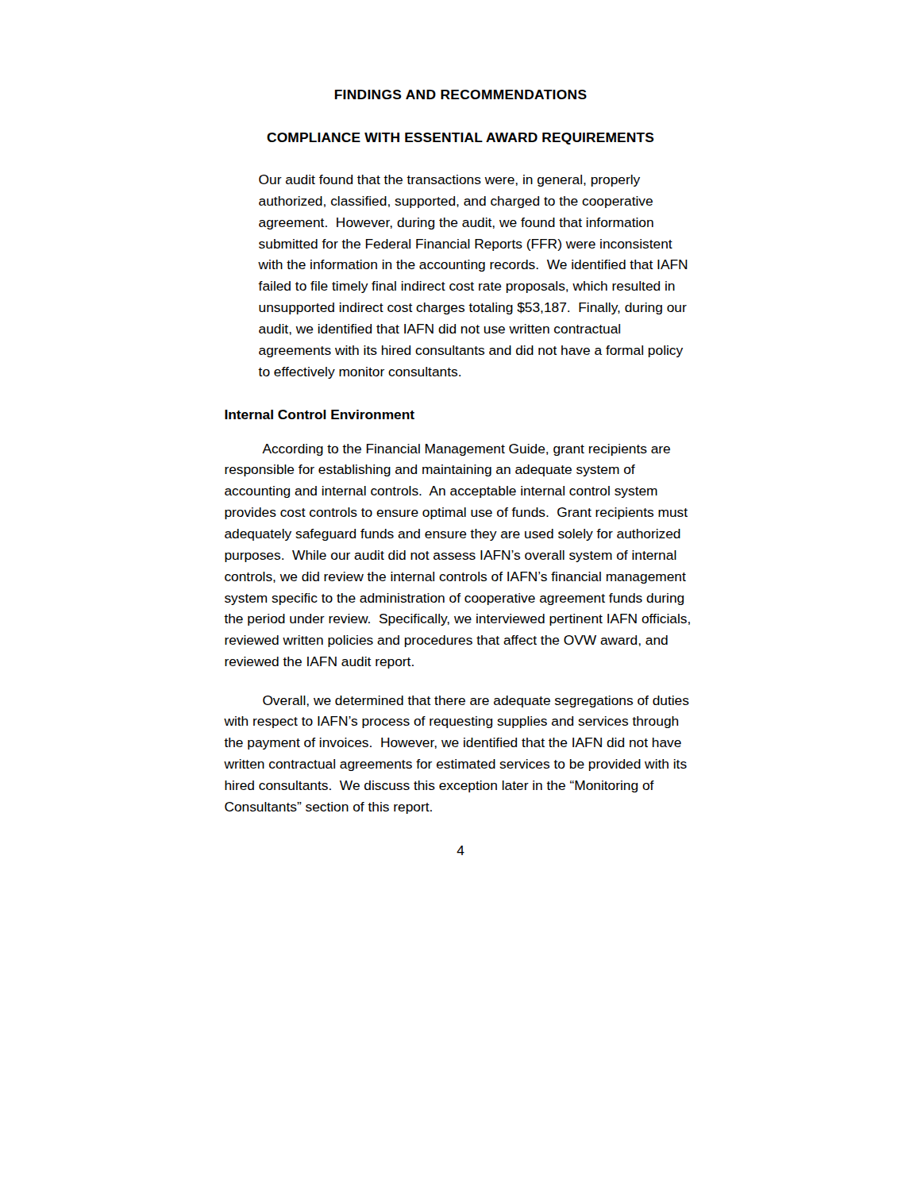FINDINGS AND RECOMMENDATIONS
COMPLIANCE WITH ESSENTIAL AWARD REQUIREMENTS
Our audit found that the transactions were, in general, properly authorized, classified, supported, and charged to the cooperative agreement. However, during the audit, we found that information submitted for the Federal Financial Reports (FFR) were inconsistent with the information in the accounting records. We identified that IAFN failed to file timely final indirect cost rate proposals, which resulted in unsupported indirect cost charges totaling $53,187. Finally, during our audit, we identified that IAFN did not use written contractual agreements with its hired consultants and did not have a formal policy to effectively monitor consultants.
Internal Control Environment
According to the Financial Management Guide, grant recipients are responsible for establishing and maintaining an adequate system of accounting and internal controls. An acceptable internal control system provides cost controls to ensure optimal use of funds. Grant recipients must adequately safeguard funds and ensure they are used solely for authorized purposes. While our audit did not assess IAFN’s overall system of internal controls, we did review the internal controls of IAFN’s financial management system specific to the administration of cooperative agreement funds during the period under review. Specifically, we interviewed pertinent IAFN officials, reviewed written policies and procedures that affect the OVW award, and reviewed the IAFN audit report.
Overall, we determined that there are adequate segregations of duties with respect to IAFN’s process of requesting supplies and services through the payment of invoices. However, we identified that the IAFN did not have written contractual agreements for estimated services to be provided with its hired consultants. We discuss this exception later in the “Monitoring of Consultants” section of this report.
4